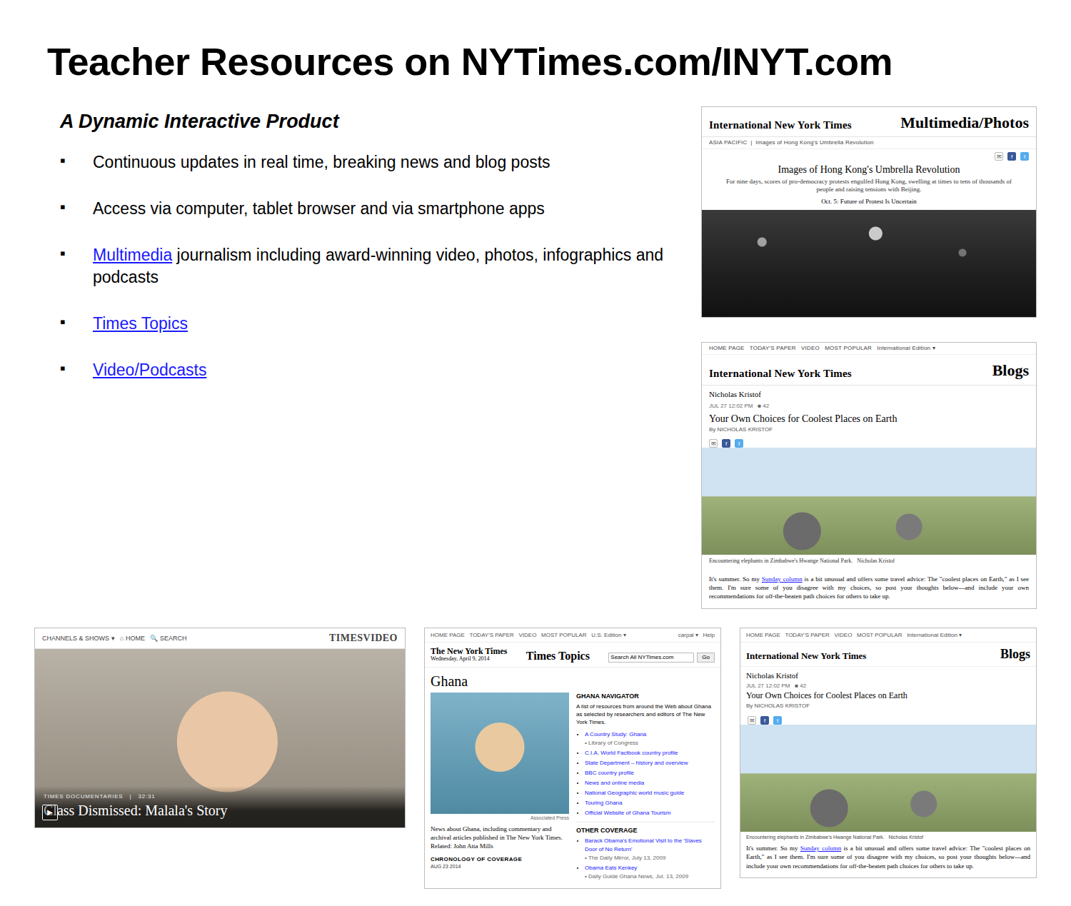Teacher Resources on NYTimes.com/INYT.com
A Dynamic Interactive Product
Continuous updates in real time, breaking news and blog posts
Access via computer, tablet browser and via smartphone apps
Multimedia journalism including award-winning video, photos, infographics and podcasts
Times Topics
Video/Podcasts
International New York Times
Multimedia/Photos
ASIA PACIFIC | Images of Hong Kong's Umbrella Revolution
✉ft
Images of Hong Kong's Umbrella Revolution
For nine days, scores of pro-democracy protests engulfed Hong Kong, swelling at times to tens of thousands of people and raising tensions with Beijing.
Oct. 5: Future of Protest Is Uncertain
HOME PAGE TODAY'S PAPER VIDEO MOST POPULAR International Edition ▾
International New York Times
Blogs
Nicholas Kristof
JUL 27 12:02 PM ■ 42
Your Own Choices for Coolest Places on Earth
By NICHOLAS KRISTOF
✉ft
Encountering elephants in Zimbabwe's Hwange National Park. Nicholas Kristof
It's summer. So my Sunday column is a bit unusual and offers some travel advice: The "coolest places on Earth," as I see them. I'm sure some of you disagree with my choices, so post your thoughts below—and include your own recommendations for off-the-beaten path choices for others to take up.
CHANNELS & SHOWS ▾ ⌂ HOME 🔍 SEARCH
TIMESVIDEO
TIMES DOCUMENTARIES | 32:31
Class Dismissed: Malala's Story
▶
HOME PAGE TODAY'S PAPER VIDEO MOST POPULAR U.S. Edition ▾
carpal ▾ Help
The New York TimesWednesday, April 9, 2014
Times Topics
Go
Ghana
Associated Press
News about Ghana, including commentary and archival articles published in The New York Times.
Related: John Atta Mills
CHRONOLOGY OF COVERAGE
AUG 23 2014
GHANA NAVIGATOR
A list of resources from around the Web about Ghana as selected by researchers and editors of The New York Times.
A Country Study: Ghana
• Library of Congress
C.I.A. World Factbook country profile
State Department – history and overview
BBC country profile
News and online media
National Geographic world music guide
Touring Ghana
Official Website of Ghana Tourism
OTHER COVERAGE
Barack Obama's Emotional Visit to the 'Slaves Door of No Return'
• The Daily Mirror, July 13, 2009
Obama Eats Kenkey
• Daily Guide Ghana News, Jul. 13, 2009
HOME PAGE TODAY'S PAPER VIDEO MOST POPULAR International Edition ▾
International New York Times
Blogs
Nicholas Kristof
JUL 27 12:02 PM ■ 42
Your Own Choices for Coolest Places on Earth
By NICHOLAS KRISTOF
✉ft
Encountering elephants in Zimbabwe's Hwange National Park. Nicholas Kristof
It's summer. So my Sunday column is a bit unusual and offers some travel advice: The "coolest places on Earth," as I see them. I'm sure some of you disagree with my choices, so post your thoughts below—and include your own recommendations for off-the-beaten path choices for others to take up.